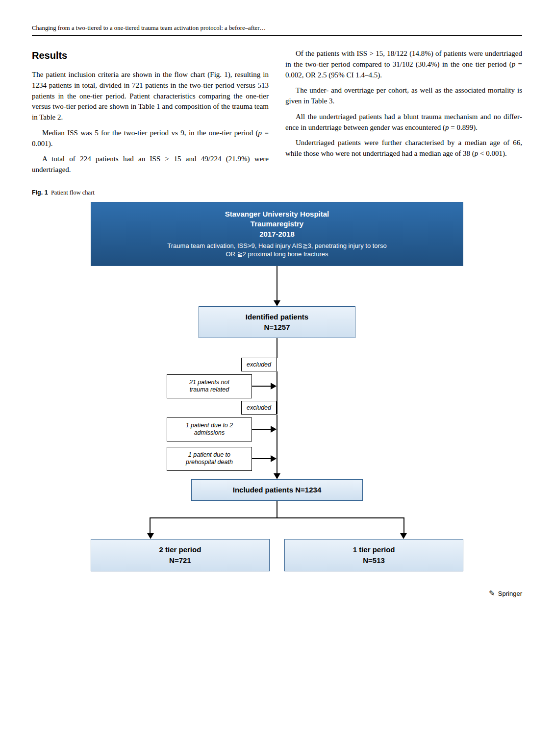Changing from a two-tiered to a one-tiered trauma team activation protocol: a before–after…
Results
The patient inclusion criteria are shown in the flow chart (Fig. 1), resulting in 1234 patients in total, divided in 721 patients in the two-tier period versus 513 patients in the one-tier period. Patient characteristics comparing the one-tier versus two-tier period are shown in Table 1 and composition of the trauma team in Table 2.
Median ISS was 5 for the two-tier period vs 9, in the one-tier period (p = 0.001).
A total of 224 patients had an ISS > 15 and 49/224 (21.9%) were undertriaged.
Of the patients with ISS > 15, 18/122 (14.8%) of patients were undertriaged in the two-tier period compared to 31/102 (30.4%) in the one tier period (p = 0.002, OR 2.5 (95% CI 1.4–4.5).
The under- and overtriage per cohort, as well as the associated mortality is given in Table 3.
All the undertriaged patients had a blunt trauma mechanism and no difference in undertriage between gender was encountered (p = 0.899).
Undertriaged patients were further characterised by a median age of 66, while those who were not undertriaged had a median age of 38 (p < 0.001).
Fig. 1 Patient flow chart
Stavanger University Hospital
Traumaregistry
2017-2018
Trauma team activation, ISS>9, Head injury AIS≧3, penetrating injury to torso
OR ≧2 proximal long bone fractures
Identified patients
N=1257
excluded
21 patients not
trauma related
excluded
1 patient due to 2
admissions
1 patient due to
prehospital death
Included patients N=1234
2 tier period
N=721
1 tier period
N=513
✎Springer